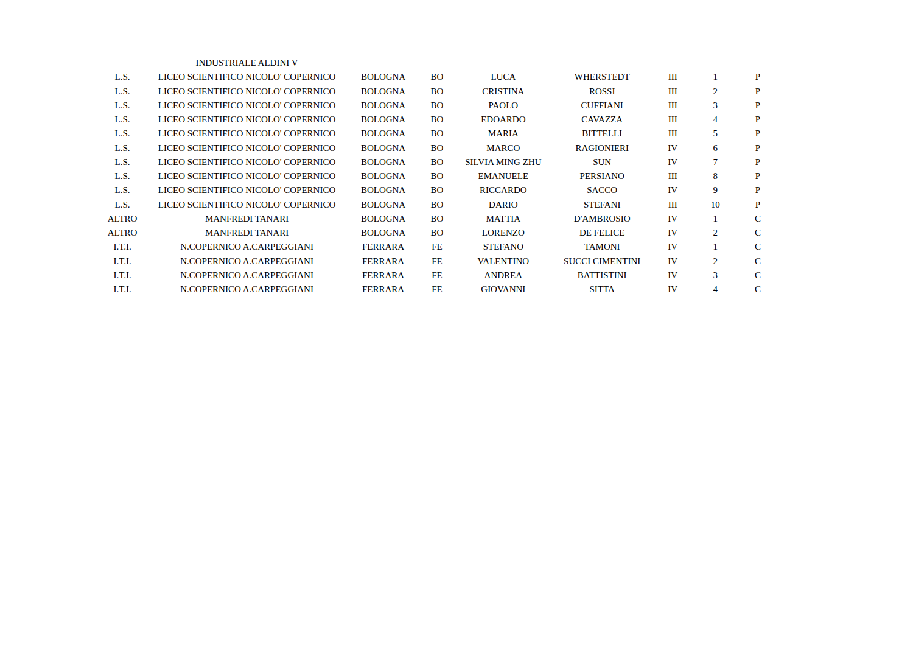| | INDUSTRIALE ALDINI V | | | | | | | |
| L.S. | LICEO SCIENTIFICO NICOLO' COPERNICO | BOLOGNA | BO | LUCA | WHERSTEDT | III | 1 | P |
| L.S. | LICEO SCIENTIFICO NICOLO' COPERNICO | BOLOGNA | BO | CRISTINA | ROSSI | III | 2 | P |
| L.S. | LICEO SCIENTIFICO NICOLO' COPERNICO | BOLOGNA | BO | PAOLO | CUFFIANI | III | 3 | P |
| L.S. | LICEO SCIENTIFICO NICOLO' COPERNICO | BOLOGNA | BO | EDOARDO | CAVAZZA | III | 4 | P |
| L.S. | LICEO SCIENTIFICO NICOLO' COPERNICO | BOLOGNA | BO | MARIA | BITTELLI | III | 5 | P |
| L.S. | LICEO SCIENTIFICO NICOLO' COPERNICO | BOLOGNA | BO | MARCO | RAGIONIERI | IV | 6 | P |
| L.S. | LICEO SCIENTIFICO NICOLO' COPERNICO | BOLOGNA | BO | SILVIA MING ZHU | SUN | IV | 7 | P |
| L.S. | LICEO SCIENTIFICO NICOLO' COPERNICO | BOLOGNA | BO | EMANUELE | PERSIANO | III | 8 | P |
| L.S. | LICEO SCIENTIFICO NICOLO' COPERNICO | BOLOGNA | BO | RICCARDO | SACCO | IV | 9 | P |
| L.S. | LICEO SCIENTIFICO NICOLO' COPERNICO | BOLOGNA | BO | DARIO | STEFANI | III | 10 | P |
| ALTRO | MANFREDI TANARI | BOLOGNA | BO | MATTIA | D'AMBROSIO | IV | 1 | C |
| ALTRO | MANFREDI TANARI | BOLOGNA | BO | LORENZO | DE FELICE | IV | 2 | C |
| I.T.I. | N.COPERNICO A.CARPEGGIANI | FERRARA | FE | STEFANO | TAMONI | IV | 1 | C |
| I.T.I. | N.COPERNICO A.CARPEGGIANI | FERRARA | FE | VALENTINO | SUCCI CIMENTINI | IV | 2 | C |
| I.T.I. | N.COPERNICO A.CARPEGGIANI | FERRARA | FE | ANDREA | BATTISTINI | IV | 3 | C |
| I.T.I. | N.COPERNICO A.CARPEGGIANI | FERRARA | FE | GIOVANNI | SITTA | IV | 4 | C |